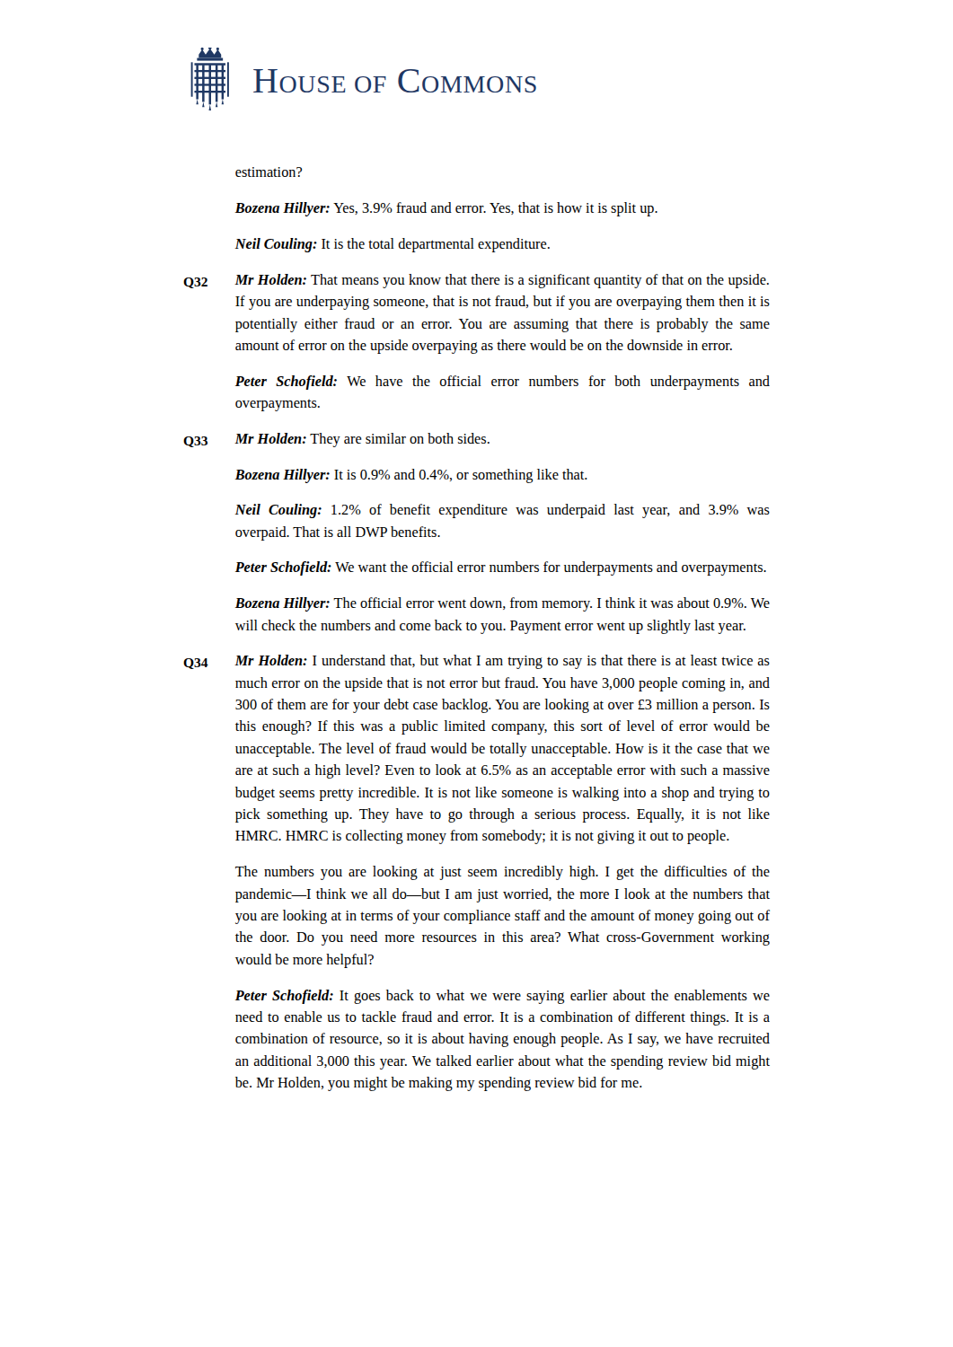HOUSE OF COMMONS
estimation?
Bozena Hillyer: Yes, 3.9% fraud and error. Yes, that is how it is split up.
Neil Couling: It is the total departmental expenditure.
Q32
Mr Holden: That means you know that there is a significant quantity of that on the upside. If you are underpaying someone, that is not fraud, but if you are overpaying them then it is potentially either fraud or an error. You are assuming that there is probably the same amount of error on the upside overpaying as there would be on the downside in error.
Peter Schofield: We have the official error numbers for both underpayments and overpayments.
Q33
Mr Holden: They are similar on both sides.
Bozena Hillyer: It is 0.9% and 0.4%, or something like that.
Neil Couling: 1.2% of benefit expenditure was underpaid last year, and 3.9% was overpaid. That is all DWP benefits.
Peter Schofield: We want the official error numbers for underpayments and overpayments.
Bozena Hillyer: The official error went down, from memory. I think it was about 0.9%. We will check the numbers and come back to you. Payment error went up slightly last year.
Q34
Mr Holden: I understand that, but what I am trying to say is that there is at least twice as much error on the upside that is not error but fraud. You have 3,000 people coming in, and 300 of them are for your debt case backlog. You are looking at over £3 million a person. Is this enough? If this was a public limited company, this sort of level of error would be unacceptable. The level of fraud would be totally unacceptable. How is it the case that we are at such a high level? Even to look at 6.5% as an acceptable error with such a massive budget seems pretty incredible. It is not like someone is walking into a shop and trying to pick something up. They have to go through a serious process. Equally, it is not like HMRC. HMRC is collecting money from somebody; it is not giving it out to people.
The numbers you are looking at just seem incredibly high. I get the difficulties of the pandemic—I think we all do—but I am just worried, the more I look at the numbers that you are looking at in terms of your compliance staff and the amount of money going out of the door. Do you need more resources in this area? What cross-Government working would be more helpful?
Peter Schofield: It goes back to what we were saying earlier about the enablements we need to enable us to tackle fraud and error. It is a combination of different things. It is a combination of resource, so it is about having enough people. As I say, we have recruited an additional 3,000 this year. We talked earlier about what the spending review bid might be. Mr Holden, you might be making my spending review bid for me.